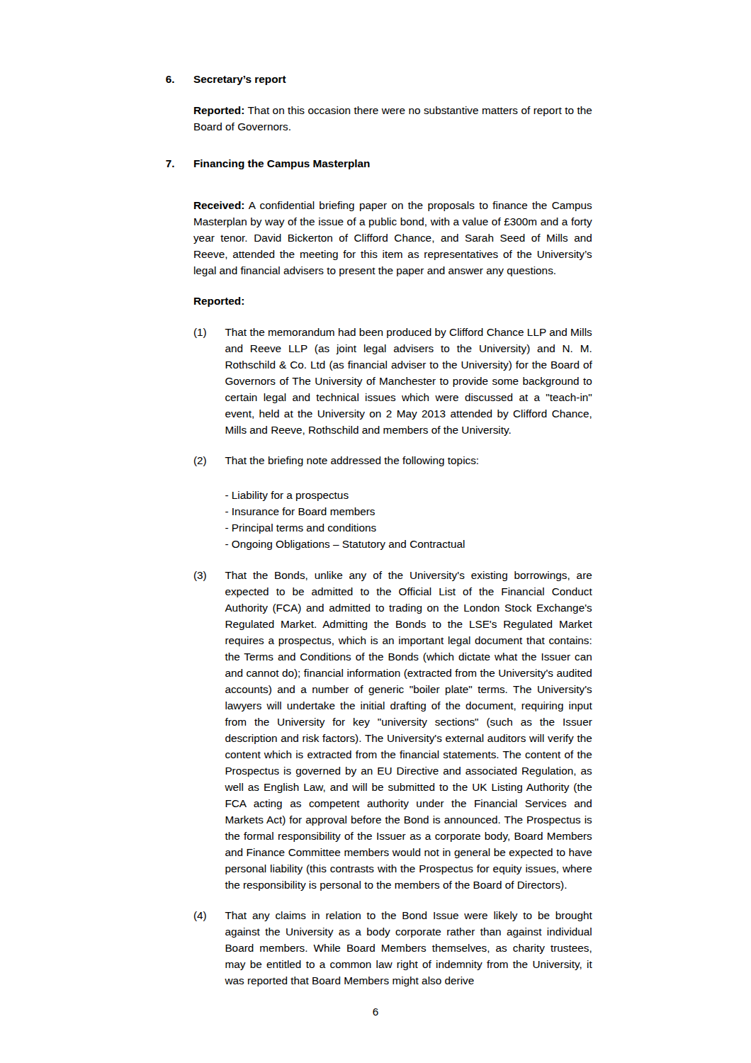6. Secretary’s report
Reported: That on this occasion there were no substantive matters of report to the Board of Governors.
7. Financing the Campus Masterplan
Received: A confidential briefing paper on the proposals to finance the Campus Masterplan by way of the issue of a public bond, with a value of £300m and a forty year tenor. David Bickerton of Clifford Chance, and Sarah Seed of Mills and Reeve, attended the meeting for this item as representatives of the University’s legal and financial advisers to present the paper and answer any questions.
Reported:
(1) That the memorandum had been produced by Clifford Chance LLP and Mills and Reeve LLP (as joint legal advisers to the University) and N. M. Rothschild & Co. Ltd (as financial adviser to the University) for the Board of Governors of The University of Manchester to provide some background to certain legal and technical issues which were discussed at a "teach-in" event, held at the University on 2 May 2013 attended by Clifford Chance, Mills and Reeve, Rothschild and members of the University.
(2) That the briefing note addressed the following topics:
- Liability for a prospectus
- Insurance for Board members
- Principal terms and conditions
- Ongoing Obligations – Statutory and Contractual
(3) That the Bonds, unlike any of the University's existing borrowings, are expected to be admitted to the Official List of the Financial Conduct Authority (FCA) and admitted to trading on the London Stock Exchange's Regulated Market. Admitting the Bonds to the LSE's Regulated Market requires a prospectus, which is an important legal document that contains: the Terms and Conditions of the Bonds (which dictate what the Issuer can and cannot do); financial information (extracted from the University's audited accounts) and a number of generic "boiler plate" terms. The University's lawyers will undertake the initial drafting of the document, requiring input from the University for key "university sections" (such as the Issuer description and risk factors). The University's external auditors will verify the content which is extracted from the financial statements. The content of the Prospectus is governed by an EU Directive and associated Regulation, as well as English Law, and will be submitted to the UK Listing Authority (the FCA acting as competent authority under the Financial Services and Markets Act) for approval before the Bond is announced. The Prospectus is the formal responsibility of the Issuer as a corporate body, Board Members and Finance Committee members would not in general be expected to have personal liability (this contrasts with the Prospectus for equity issues, where the responsibility is personal to the members of the Board of Directors).
(4) That any claims in relation to the Bond Issue were likely to be brought against the University as a body corporate rather than against individual Board members. While Board Members themselves, as charity trustees, may be entitled to a common law right of indemnity from the University, it was reported that Board Members might also derive
6